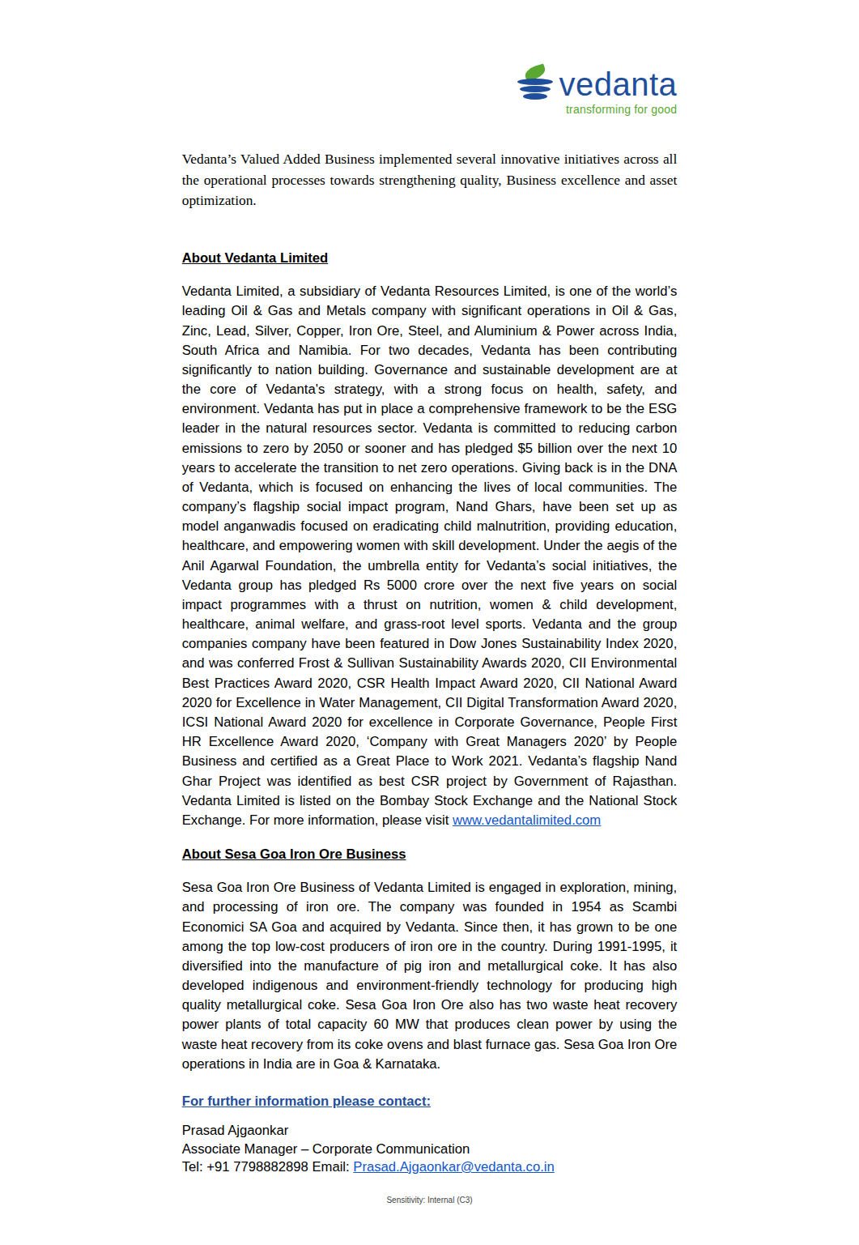vedanta
transforming for good
Vedanta’s Valued Added Business implemented several innovative initiatives across all the operational processes towards strengthening quality, Business excellence and asset optimization.
About Vedanta Limited
Vedanta Limited, a subsidiary of Vedanta Resources Limited, is one of the world’s leading Oil & Gas and Metals company with significant operations in Oil & Gas, Zinc, Lead, Silver, Copper, Iron Ore, Steel, and Aluminium & Power across India, South Africa and Namibia. For two decades, Vedanta has been contributing significantly to nation building. Governance and sustainable development are at the core of Vedanta's strategy, with a strong focus on health, safety, and environment. Vedanta has put in place a comprehensive framework to be the ESG leader in the natural resources sector. Vedanta is committed to reducing carbon emissions to zero by 2050 or sooner and has pledged $5 billion over the next 10 years to accelerate the transition to net zero operations. Giving back is in the DNA of Vedanta, which is focused on enhancing the lives of local communities. The company’s flagship social impact program, Nand Ghars, have been set up as model anganwadis focused on eradicating child malnutrition, providing education, healthcare, and empowering women with skill development. Under the aegis of the Anil Agarwal Foundation, the umbrella entity for Vedanta’s social initiatives, the Vedanta group has pledged Rs 5000 crore over the next five years on social impact programmes with a thrust on nutrition, women & child development, healthcare, animal welfare, and grass-root level sports. Vedanta and the group companies company have been featured in Dow Jones Sustainability Index 2020, and was conferred Frost & Sullivan Sustainability Awards 2020, CII Environmental Best Practices Award 2020, CSR Health Impact Award 2020, CII National Award 2020 for Excellence in Water Management, CII Digital Transformation Award 2020, ICSI National Award 2020 for excellence in Corporate Governance, People First HR Excellence Award 2020, ‘Company with Great Managers 2020’ by People Business and certified as a Great Place to Work 2021. Vedanta’s flagship Nand Ghar Project was identified as best CSR project by Government of Rajasthan. Vedanta Limited is listed on the Bombay Stock Exchange and the National Stock Exchange. For more information, please visit www.vedantalimited.com
About Sesa Goa Iron Ore Business
Sesa Goa Iron Ore Business of Vedanta Limited is engaged in exploration, mining, and processing of iron ore. The company was founded in 1954 as Scambi Economici SA Goa and acquired by Vedanta. Since then, it has grown to be one among the top low-cost producers of iron ore in the country. During 1991-1995, it diversified into the manufacture of pig iron and metallurgical coke. It has also developed indigenous and environment-friendly technology for producing high quality metallurgical coke. Sesa Goa Iron Ore also has two waste heat recovery power plants of total capacity 60 MW that produces clean power by using the waste heat recovery from its coke ovens and blast furnace gas. Sesa Goa Iron Ore operations in India are in Goa & Karnataka.
For further information please contact:
Prasad Ajgaonkar
Associate Manager – Corporate Communication
Tel: +91 7798882898 Email: Prasad.Ajgaonkar@vedanta.co.in
Sensitivity: Internal (C3)